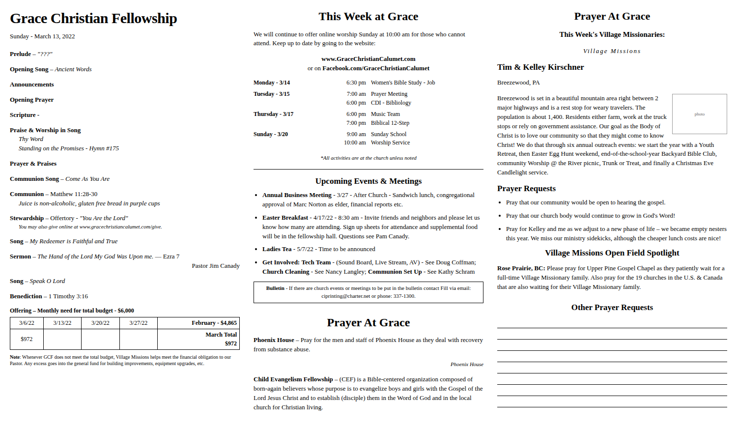Grace Christian Fellowship
Sunday - March 13, 2022
Prelude – "???"
Opening Song – Ancient Words
Announcements
Opening Prayer
Scripture -
Praise & Worship in Song Thy Word Standing on the Promises - Hymn #175
Prayer & Praises
Communion Song – Come As You Are
Communion – Matthew 11:28-30 Juice is non-alcoholic, gluten free bread in purple cups
Stewardship – Offertory - "You Are the Lord" You may also give online at www.gracechristiancalumet.com/give.
Song – My Redeemer is Faithful and True
Sermon – The Hand of the Lord My God Was Upon me. — Ezra 7
Pastor Jim Canady
Song – Speak O Lord
Benediction – 1 Timothy 3:16
Offering – Monthly need for total budget - $6,000
| 3/6/22 | 3/13/22 | 3/20/22 | 3/27/22 | February - $4,865 |
| $972 | | | | March Total $972 |
Note: Whenever GCF does not meet the total budget, Village Missions helps meet the financial obligation to our Pastor. Any excess goes into the general fund for building improvements, equipment upgrades, etc.
This Week at Grace
We will continue to offer online worship Sunday at 10:00 am for those who cannot attend. Keep up to date by going to the website:
www.GraceChristianCalumet.com
or on Facebook.com/GraceChristianCalumet
| Monday - 3/14 | 6:30 pm | Women's Bible Study - Job |
| Tuesday - 3/15 | 7:00 am 6:00 pm | Prayer Meeting CDI - Bibliology |
| Thursday - 3/17 | 6:00 pm 7:00 pm | Music Team Biblical 12-Step |
| Sunday - 3/20 | 9:00 am 10:00 am | Sunday School Worship Service |
*All activities are at the church unless noted
Upcoming Events & Meetings
Annual Business Meeting - 3/27 - After Church - Sandwich lunch, congregational approval of Marc Norton as elder, financial reports etc.
Easter Breakfast - 4/17/22 - 8:30 am - Invite friends and neighbors and please let us know how many are attending. Sign up sheets for attendance and supplemental food will be in the fellowship hall. Questions see Pam Canady.
Ladies Tea - 5/7/22 - Time to be announced
Get Involved: Tech Team - (Sound Board, Live Stream, AV) - See Doug Coffman; Church Cleaning - See Nancy Langley; Communion Set Up - See Kathy Schram
Bulletin - If there are church events or meetings to be put in the bulletin contact Fill via email: ciprinting@charter.net or phone: 337-1300.
Prayer At Grace
Phoenix House – Pray for the men and staff of Phoenix House as they deal with recovery from substance abuse.
Phoenix House
Child Evangelism Fellowship – (CEF) is a Bible-centered organization composed of born-again believers whose purpose is to evangelize boys and girls with the Gospel of the Lord Jesus Christ and to establish (disciple) them in the Word of God and in the local church for Christian living.
Prayer At Grace
This Week's Village Missionaries:
Village Missions
Tim & Kelley Kirschner
Breezewood, PA
photo
Breezewood is set in a beautiful mountain area right between 2 major highways and is a rest stop for weary travelers. The population is about 1,400. Residents either farm, work at the truck stops or rely on government assistance. Our goal as the Body of Christ is to love our community so that they might come to know Christ! We do that through six annual outreach events: we start the year with a Youth Retreat, then Easter Egg Hunt weekend, end-of-the-school-year Backyard Bible Club, community Worship @ the River picnic, Trunk or Treat, and finally a Christmas Eve Candlelight service.
Prayer Requests
Pray that our community would be open to hearing the gospel.
Pray that our church body would continue to grow in God's Word!
Pray for Kelley and me as we adjust to a new phase of life – we became empty nesters this year. We miss our ministry sidekicks, although the cheaper lunch costs are nice!
Village Missions Open Field Spotlight
Rose Prairie, BC: Please pray for Upper Pine Gospel Chapel as they patiently wait for a full-time Village Missionary family. Also pray for the 19 churches in the U.S. & Canada that are also waiting for their Village Missionary family.
Other Prayer Requests